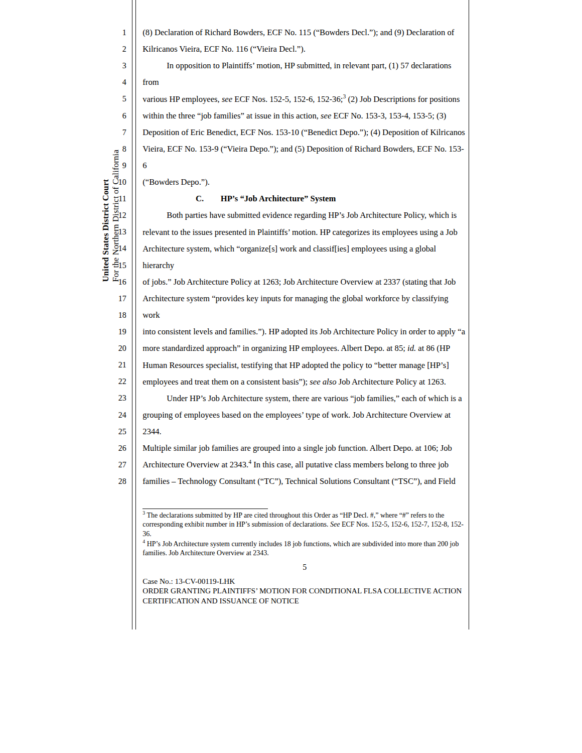United States District Court
For the Northern District of California
1
2
3
4
5
6
7
8
9
10
11
12
13
14
15
16
17
18
19
20
21
22
23
24
25
26
27
28
(8) Declaration of Richard Bowders, ECF No. 115 (“Bowders Decl.”); and (9) Declaration of
Kilricanos Vieira, ECF No. 116 (“Vieira Decl.”).
In opposition to Plaintiffs’ motion, HP submitted, in relevant part, (1) 57 declarations from
various HP employees, see ECF Nos. 152-5, 152-6, 152-36;3 (2) Job Descriptions for positions
within the three “job families” at issue in this action, see ECF No. 153-3, 153-4, 153-5; (3)
Deposition of Eric Benedict, ECF Nos. 153-10 (“Benedict Depo.”); (4) Deposition of Kilricanos
Vieira, ECF No. 153-9 (“Vieira Depo.”); and (5) Deposition of Richard Bowders, ECF No. 153-6
(“Bowders Depo.”).
C. HP’s “Job Architecture” System
Both parties have submitted evidence regarding HP’s Job Architecture Policy, which is
relevant to the issues presented in Plaintiffs’ motion. HP categorizes its employees using a Job
Architecture system, which “organize[s] work and classif[ies] employees using a global hierarchy
of jobs.” Job Architecture Policy at 1263; Job Architecture Overview at 2337 (stating that Job
Architecture system “provides key inputs for managing the global workforce by classifying work
into consistent levels and families.”). HP adopted its Job Architecture Policy in order to apply “a
more standardized approach” in organizing HP employees. Albert Depo. at 85; id. at 86 (HP
Human Resources specialist, testifying that HP adopted the policy to “better manage [HP’s]
employees and treat them on a consistent basis”); see also Job Architecture Policy at 1263.
Under HP’s Job Architecture system, there are various “job families,” each of which is a
grouping of employees based on the employees’ type of work. Job Architecture Overview at 2344.
Multiple similar job families are grouped into a single job function. Albert Depo. at 106; Job
Architecture Overview at 2343.4 In this case, all putative class members belong to three job
families – Technology Consultant (“TC”), Technical Solutions Consultant (“TSC”), and Field
3 The declarations submitted by HP are cited throughout this Order as “HP Decl. #,” where “#” refers to the corresponding exhibit number in HP’s submission of declarations. See ECF Nos. 152-5, 152-6, 152-7, 152-8, 152-36.
4 HP’s Job Architecture system currently includes 18 job functions, which are subdivided into more than 200 job families. Job Architecture Overview at 2343.
5
Case No.: 13-CV-00119-LHK
ORDER GRANTING PLAINTIFFS’ MOTION FOR CONDITIONAL FLSA COLLECTIVE ACTION
CERTIFICATION AND ISSUANCE OF NOTICE